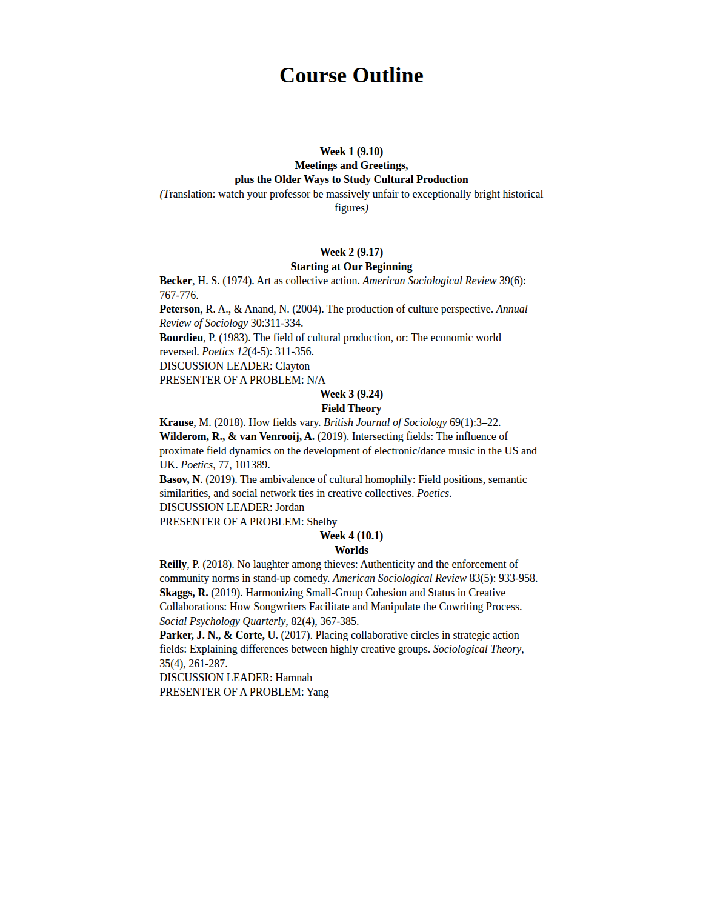Course Outline
Week 1 (9.10) Meetings and Greetings, plus the Older Ways to Study Cultural Production
(Translation: watch your professor be massively unfair to exceptionally bright historical figures)
Week 2 (9.17) Starting at Our Beginning
Becker, H. S. (1974). Art as collective action. American Sociological Review 39(6): 767-776.
Peterson, R. A., & Anand, N. (2004). The production of culture perspective. Annual Review of Sociology 30:311-334.
Bourdieu, P. (1983). The field of cultural production, or: The economic world reversed. Poetics 12(4-5): 311-356.
DISCUSSION LEADER: Clayton
PRESENTER OF A PROBLEM: N/A
Week 3 (9.24) Field Theory
Krause, M. (2018). How fields vary. British Journal of Sociology 69(1):3–22.
Wilderom, R., & van Venrooij, A. (2019). Intersecting fields: The influence of proximate field dynamics on the development of electronic/dance music in the US and UK. Poetics, 77, 101389.
Basov, N. (2019). The ambivalence of cultural homophily: Field positions, semantic similarities, and social network ties in creative collectives. Poetics.
DISCUSSION LEADER: Jordan
PRESENTER OF A PROBLEM: Shelby
Week 4 (10.1) Worlds
Reilly, P. (2018). No laughter among thieves: Authenticity and the enforcement of community norms in stand-up comedy. American Sociological Review 83(5): 933-958.
Skaggs, R. (2019). Harmonizing Small-Group Cohesion and Status in Creative Collaborations: How Songwriters Facilitate and Manipulate the Cowriting Process. Social Psychology Quarterly, 82(4), 367-385.
Parker, J. N., & Corte, U. (2017). Placing collaborative circles in strategic action fields: Explaining differences between highly creative groups. Sociological Theory, 35(4), 261-287.
DISCUSSION LEADER: Hamnah
PRESENTER OF A PROBLEM: Yang